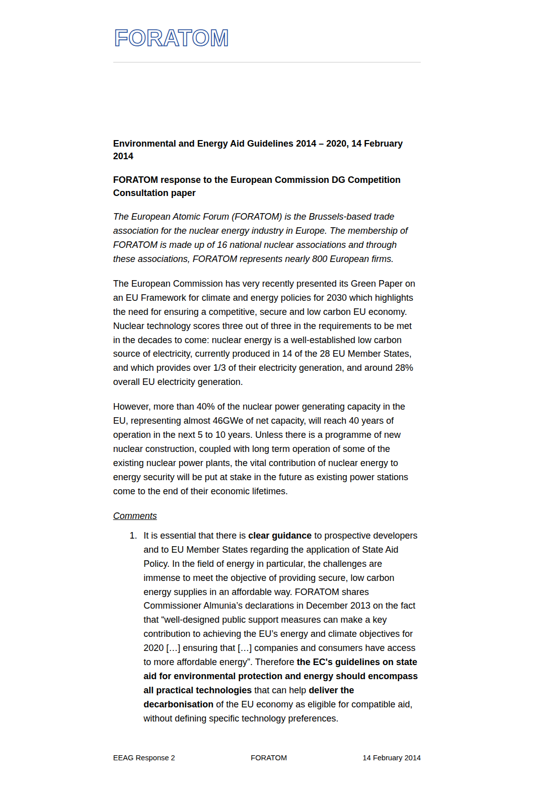FORATOM
Environmental and Energy Aid Guidelines 2014 – 2020, 14 February 2014
FORATOM response to the European Commission DG Competition Consultation paper
The European Atomic Forum (FORATOM) is the Brussels-based trade association for the nuclear energy industry in Europe. The membership of FORATOM is made up of 16 national nuclear associations and through these associations, FORATOM represents nearly 800 European firms.
The European Commission has very recently presented its Green Paper on an EU Framework for climate and energy policies for 2030 which highlights the need for ensuring a competitive, secure and low carbon EU economy. Nuclear technology scores three out of three in the requirements to be met in the decades to come: nuclear energy is a well-established low carbon source of electricity, currently produced in 14 of the 28 EU Member States, and which provides over 1/3 of their electricity generation, and around 28% overall EU electricity generation.
However, more than 40% of the nuclear power generating capacity in the EU, representing almost 46GWe of net capacity, will reach 40 years of operation in the next 5 to 10 years. Unless there is a programme of new nuclear construction, coupled with long term operation of some of the existing nuclear power plants, the vital contribution of nuclear energy to energy security will be put at stake in the future as existing power stations come to the end of their economic lifetimes.
Comments
It is essential that there is clear guidance to prospective developers and to EU Member States regarding the application of State Aid Policy. In the field of energy in particular, the challenges are immense to meet the objective of providing secure, low carbon energy supplies in an affordable way. FORATOM shares Commissioner Almunia’s declarations in December 2013 on the fact that “well-designed public support measures can make a key contribution to achieving the EU’s energy and climate objectives for 2020 […] ensuring that […] companies and consumers have access to more affordable energy”. Therefore the EC's guidelines on state aid for environmental protection and energy should encompass all practical technologies that can help deliver the decarbonisation of the EU economy as eligible for compatible aid, without defining specific technology preferences.
EEAG Response 2
FORATOM
14 February 2014